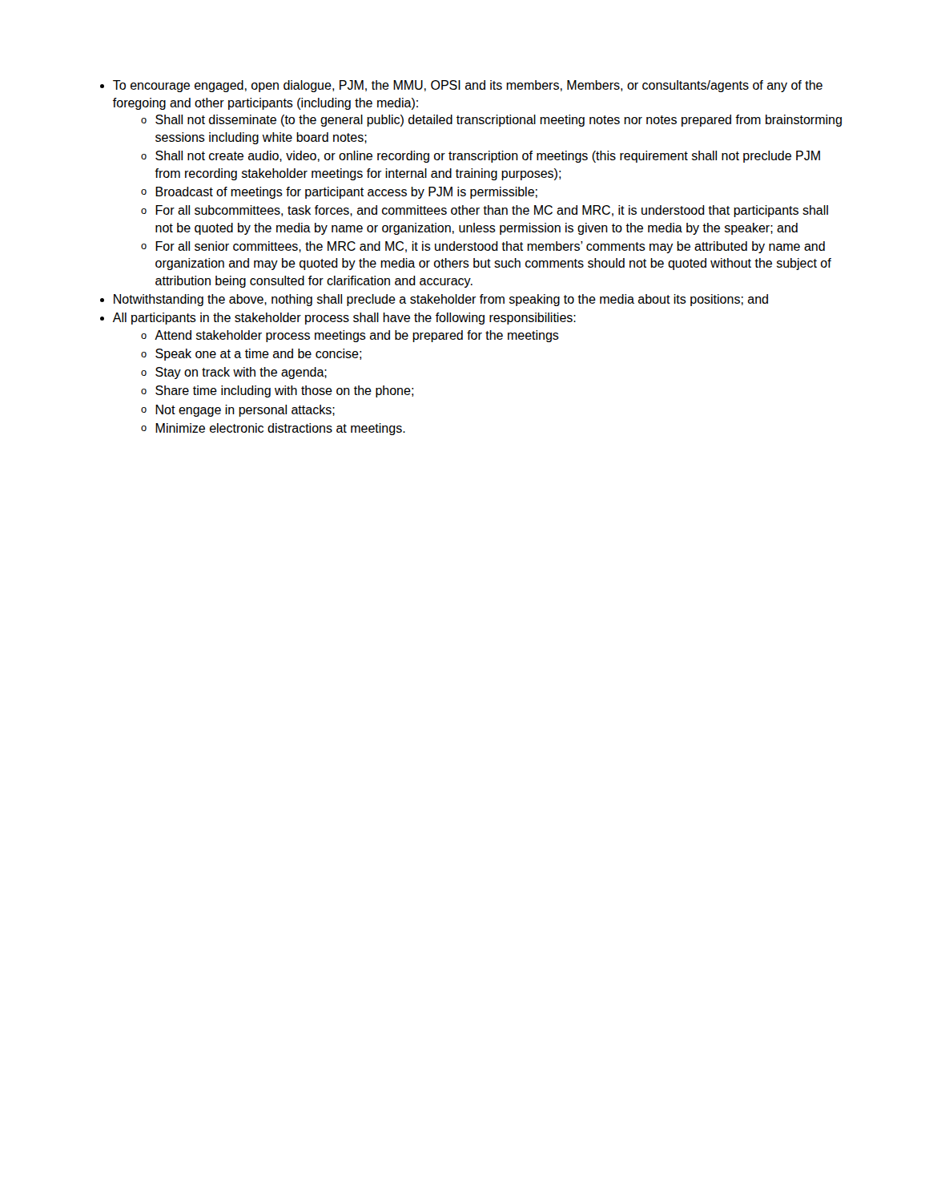To encourage engaged, open dialogue, PJM, the MMU, OPSI and its members, Members, or consultants/agents of any of the foregoing and other participants (including the media):
Shall not disseminate (to the general public) detailed transcriptional meeting notes nor notes prepared from brainstorming sessions including white board notes;
Shall not create audio, video, or online recording or transcription of meetings (this requirement shall not preclude PJM from recording stakeholder meetings for internal and training purposes);
Broadcast of meetings for participant access by PJM is permissible;
For all subcommittees, task forces, and committees other than the MC and MRC, it is understood that participants shall not be quoted by the media by name or organization, unless permission is given to the media by the speaker; and
For all senior committees, the MRC and MC, it is understood that members’ comments may be attributed by name and organization and may be quoted by the media or others but such comments should not be quoted without the subject of attribution being consulted for clarification and accuracy.
Notwithstanding the above, nothing shall preclude a stakeholder from speaking to the media about its positions; and
All participants in the stakeholder process shall have the following responsibilities:
Attend stakeholder process meetings and be prepared for the meetings
Speak one at a time and be concise;
Stay on track with the agenda;
Share time including with those on the phone;
Not engage in personal attacks;
Minimize electronic distractions at meetings.